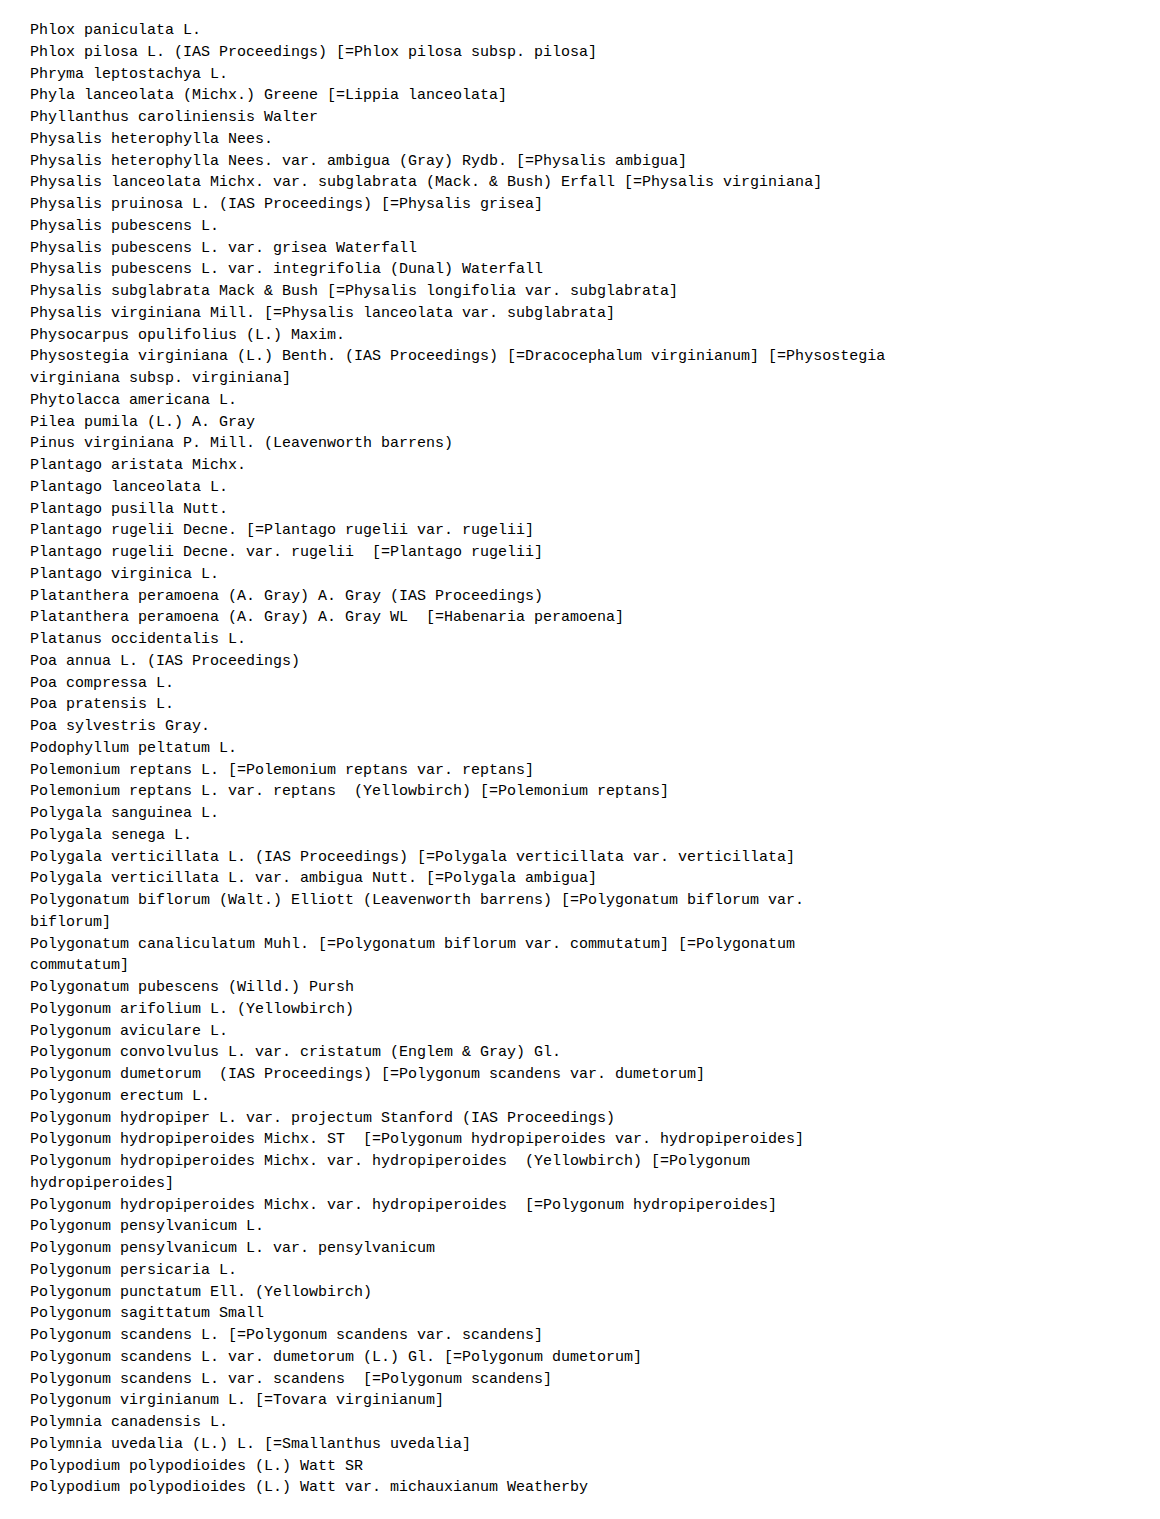Phlox paniculata L.
Phlox pilosa L. (IAS Proceedings) [=Phlox pilosa subsp. pilosa]
Phryma leptostachya L.
Phyla lanceolata (Michx.) Greene [=Lippia lanceolata]
Phyllanthus caroliniensis Walter
Physalis heterophylla Nees.
Physalis heterophylla Nees. var. ambigua (Gray) Rydb. [=Physalis ambigua]
Physalis lanceolata Michx. var. subglabrata (Mack. & Bush) Erfall [=Physalis virginiana]
Physalis pruinosa L. (IAS Proceedings) [=Physalis grisea]
Physalis pubescens L.
Physalis pubescens L. var. grisea Waterfall
Physalis pubescens L. var. integrifolia (Dunal) Waterfall
Physalis subglabrata Mack & Bush [=Physalis longifolia var. subglabrata]
Physalis virginiana Mill. [=Physalis lanceolata var. subglabrata]
Physocarpus opulifolius (L.) Maxim.
Physostegia virginiana (L.) Benth. (IAS Proceedings) [=Dracocephalum virginianum] [=Physostegia
virginiana subsp. virginiana]
Phytolacca americana L.
Pilea pumila (L.) A. Gray
Pinus virginiana P. Mill. (Leavenworth barrens)
Plantago aristata Michx.
Plantago lanceolata L.
Plantago pusilla Nutt.
Plantago rugelii Decne. [=Plantago rugelii var. rugelii]
Plantago rugelii Decne. var. rugelii  [=Plantago rugelii]
Plantago virginica L.
Platanthera peramoena (A. Gray) A. Gray (IAS Proceedings)
Platanthera peramoena (A. Gray) A. Gray WL  [=Habenaria peramoena]
Platanus occidentalis L.
Poa annua L. (IAS Proceedings)
Poa compressa L.
Poa pratensis L.
Poa sylvestris Gray.
Podophyllum peltatum L.
Polemonium reptans L. [=Polemonium reptans var. reptans]
Polemonium reptans L. var. reptans  (Yellowbirch) [=Polemonium reptans]
Polygala sanguinea L.
Polygala senega L.
Polygala verticillata L. (IAS Proceedings) [=Polygala verticillata var. verticillata]
Polygala verticillata L. var. ambigua Nutt. [=Polygala ambigua]
Polygonatum biflorum (Walt.) Elliott (Leavenworth barrens) [=Polygonatum biflorum var.
biflorum]
Polygonatum canaliculatum Muhl. [=Polygonatum biflorum var. commutatum] [=Polygonatum
commutatum]
Polygonatum pubescens (Willd.) Pursh
Polygonum arifolium L. (Yellowbirch)
Polygonum aviculare L.
Polygonum convolvulus L. var. cristatum (Englem & Gray) Gl.
Polygonum dumetorum  (IAS Proceedings) [=Polygonum scandens var. dumetorum]
Polygonum erectum L.
Polygonum hydropiper L. var. projectum Stanford (IAS Proceedings)
Polygonum hydropiperoides Michx. ST  [=Polygonum hydropiperoides var. hydropiperoides]
Polygonum hydropiperoides Michx. var. hydropiperoides  (Yellowbirch) [=Polygonum
hydropiperoides]
Polygonum hydropiperoides Michx. var. hydropiperoides  [=Polygonum hydropiperoides]
Polygonum pensylvanicum L.
Polygonum pensylvanicum L. var. pensylvanicum
Polygonum persicaria L.
Polygonum punctatum Ell. (Yellowbirch)
Polygonum sagittatum Small
Polygonum scandens L. [=Polygonum scandens var. scandens]
Polygonum scandens L. var. dumetorum (L.) Gl. [=Polygonum dumetorum]
Polygonum scandens L. var. scandens  [=Polygonum scandens]
Polygonum virginianum L. [=Tovara virginianum]
Polymnia canadensis L.
Polymnia uvedalia (L.) L. [=Smallanthus uvedalia]
Polypodium polypodioides (L.) Watt SR
Polypodium polypodioides (L.) Watt var. michauxianum Weatherby